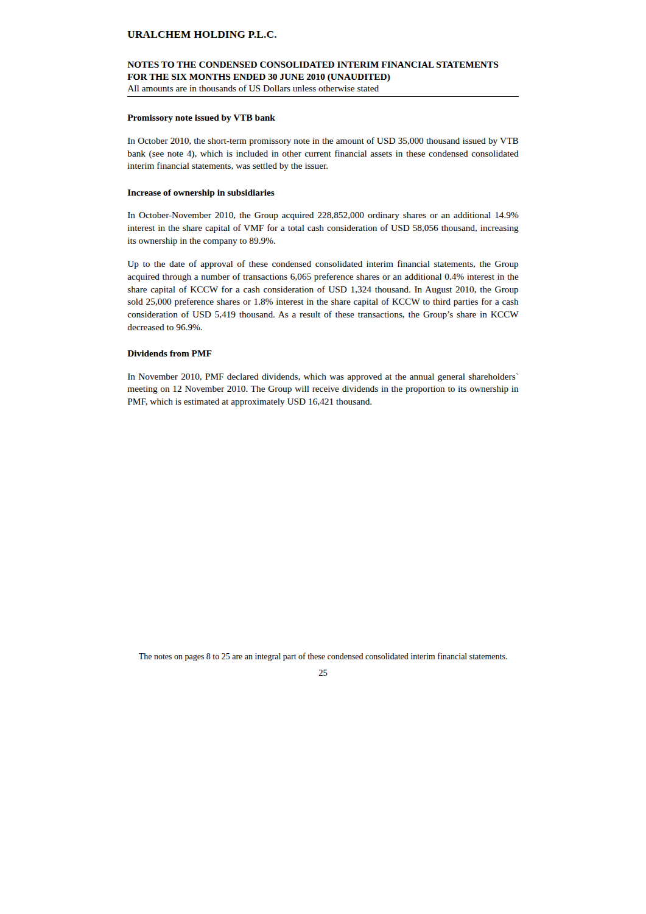URALCHEM HOLDING P.L.C.
NOTES TO THE CONDENSED CONSOLIDATED INTERIM FINANCIAL STATEMENTS
FOR THE SIX MONTHS ENDED 30 JUNE 2010 (UNAUDITED)
All amounts are in thousands of US Dollars unless otherwise stated
Promissory note issued by VTB bank
In October 2010, the short-term promissory note in the amount of USD 35,000 thousand issued by VTB bank (see note 4), which is included in other current financial assets in these condensed consolidated interim financial statements, was settled by the issuer.
Increase of ownership in subsidiaries
In October-November 2010, the Group acquired 228,852,000 ordinary shares or an additional 14.9% interest in the share capital of VMF for a total cash consideration of USD 58,056 thousand, increasing its ownership in the company to 89.9%.
Up to the date of approval of these condensed consolidated interim financial statements, the Group acquired through a number of transactions 6,065 preference shares or an additional 0.4% interest in the share capital of KCCW for a cash consideration of USD 1,324 thousand. In August 2010, the Group sold 25,000 preference shares or 1.8% interest in the share capital of KCCW to third parties for a cash consideration of USD 5,419 thousand. As a result of these transactions, the Group’s share in KCCW decreased to 96.9%.
Dividends from PMF
In November 2010, PMF declared dividends, which was approved at the annual general shareholders` meeting on 12 November 2010. The Group will receive dividends in the proportion to its ownership in PMF, which is estimated at approximately USD 16,421 thousand.
The notes on pages 8 to 25 are an integral part of these condensed consolidated interim financial statements.
25